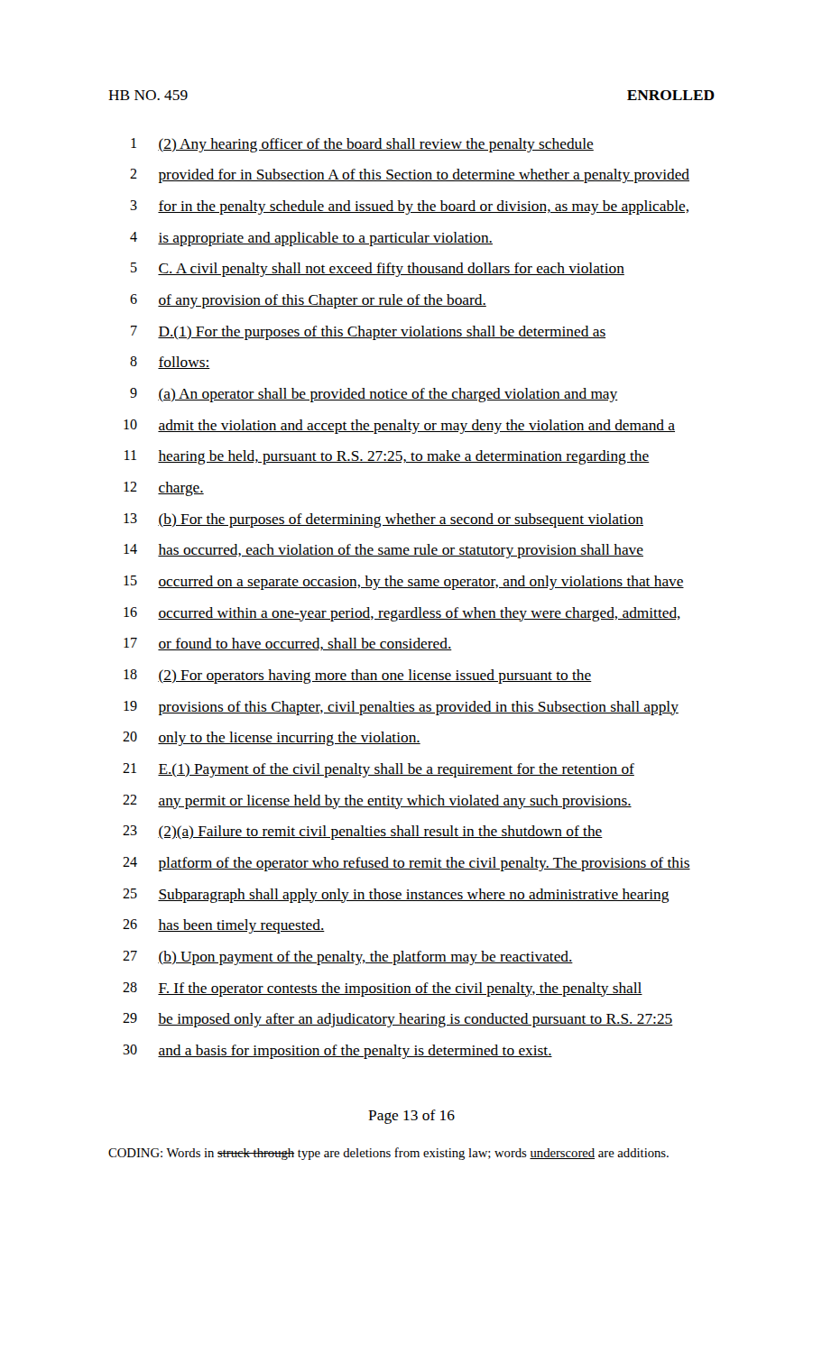HB NO. 459 ENROLLED
(2) Any hearing officer of the board shall review the penalty schedule
provided for in Subsection A of this Section to determine whether a penalty provided
for in the penalty schedule and issued by the board or division, as may be applicable,
is appropriate and applicable to a particular violation.
C. A civil penalty shall not exceed fifty thousand dollars for each violation
of any provision of this Chapter or rule of the board.
D.(1) For the purposes of this Chapter violations shall be determined as
follows:
(a) An operator shall be provided notice of the charged violation and may
admit the violation and accept the penalty or may deny the violation and demand a
hearing be held, pursuant to R.S. 27:25, to make a determination regarding the
charge.
(b) For the purposes of determining whether a second or subsequent violation
has occurred, each violation of the same rule or statutory provision shall have
occurred on a separate occasion, by the same operator, and only violations that have
occurred within a one-year period, regardless of when they were charged, admitted,
or found to have occurred, shall be considered.
(2) For operators having more than one license issued pursuant to the
provisions of this Chapter, civil penalties as provided in this Subsection shall apply
only to the license incurring the violation.
E.(1) Payment of the civil penalty shall be a requirement for the retention of
any permit or license held by the entity which violated any such provisions.
(2)(a) Failure to remit civil penalties shall result in the shutdown of the
platform of the operator who refused to remit the civil penalty. The provisions of this
Subparagraph shall apply only in those instances where no administrative hearing
has been timely requested.
(b) Upon payment of the penalty, the platform may be reactivated.
F. If the operator contests the imposition of the civil penalty, the penalty shall
be imposed only after an adjudicatory hearing is conducted pursuant to R.S. 27:25
and a basis for imposition of the penalty is determined to exist.
Page 13 of 16
CODING: Words in struck through type are deletions from existing law; words underscored are additions.